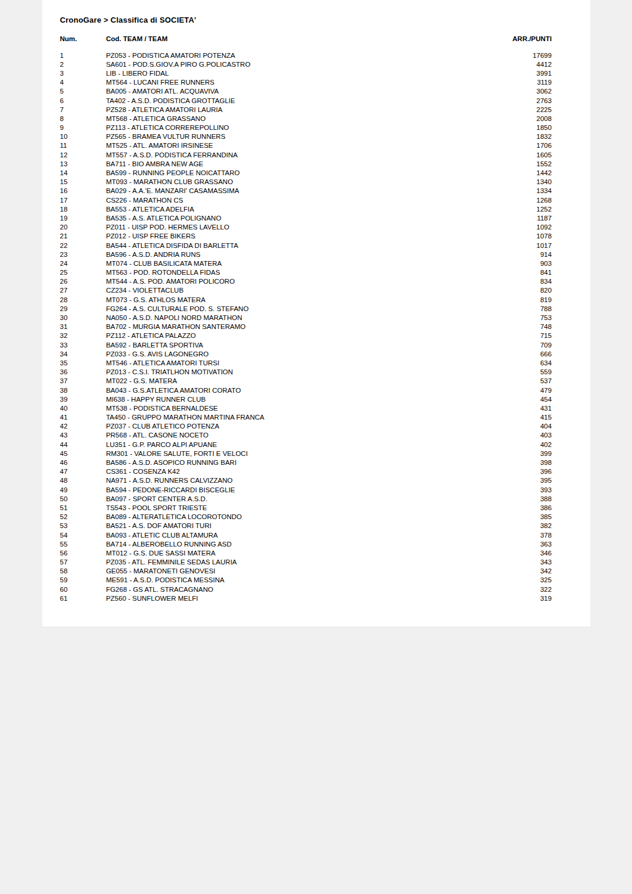CronoGare > Classifica di SOCIETA'
| Num. | Cod. TEAM / TEAM | ARR./PUNTI |
| --- | --- | --- |
| 1 | PZ053 - PODISTICA AMATORI POTENZA | 17699 |
| 2 | SA601 - POD.S.GIOV.A PIRO G.POLICASTRO | 4412 |
| 3 | LIB - LIBERO FIDAL | 3991 |
| 4 | MT564 - LUCANI FREE RUNNERS | 3119 |
| 5 | BA005 - AMATORI ATL. ACQUAVIVA | 3062 |
| 6 | TA402 - A.S.D. PODISTICA GROTTAGLIE | 2763 |
| 7 | PZ528 - ATLETICA AMATORI LAURIA | 2225 |
| 8 | MT568 - ATLETICA GRASSANO | 2008 |
| 9 | PZ113 - ATLETICA CORREREPOLLINO | 1850 |
| 10 | PZ565 - BRAMEA VULTUR RUNNERS | 1832 |
| 11 | MT525 - ATL. AMATORI IRSINESE | 1706 |
| 12 | MT557 - A.S.D. PODISTICA FERRANDINA | 1605 |
| 13 | BA711 - BIO AMBRA NEW AGE | 1552 |
| 14 | BA599 - RUNNING PEOPLE NOICATTARO | 1442 |
| 15 | MT093 - MARATHON CLUB GRASSANO | 1340 |
| 16 | BA029 - A.A.'E. MANZARI' CASAMASSIMA | 1334 |
| 17 | CS226 - MARATHON CS | 1268 |
| 18 | BA553 - ATLETICA ADELFIA | 1252 |
| 19 | BA535 - A.S. ATLETICA POLIGNANO | 1187 |
| 20 | PZ011 - UISP POD. HERMES LAVELLO | 1092 |
| 21 | PZ012 - UISP FREE BIKERS | 1078 |
| 22 | BA544 - ATLETICA DISFIDA DI BARLETTA | 1017 |
| 23 | BA596 - A.S.D. ANDRIA RUNS | 914 |
| 24 | MT074 - CLUB BASILICATA MATERA | 903 |
| 25 | MT563 - POD. ROTONDELLA FIDAS | 841 |
| 26 | MT544 - A.S. POD. AMATORI POLICORO | 834 |
| 27 | CZ234 - VIOLETTACLUB | 820 |
| 28 | MT073 - G.S. ATHLOS MATERA | 819 |
| 29 | FG264 - A.S. CULTURALE POD. S. STEFANO | 788 |
| 30 | NA050 - A.S.D. NAPOLI NORD MARATHON | 753 |
| 31 | BA702 - MURGIA MARATHON SANTERAMO | 748 |
| 32 | PZ112 - ATLETICA PALAZZO | 715 |
| 33 | BA592 - BARLETTA SPORTIVA | 709 |
| 34 | PZ033 - G.S. AVIS LAGONEGRO | 666 |
| 35 | MT546 - ATLETICA AMATORI TURSI | 634 |
| 36 | PZ013 - C.S.I. TRIATLHON MOTIVATION | 559 |
| 37 | MT022 - G.S. MATERA | 537 |
| 38 | BA043 - G.S.ATLETICA AMATORI CORATO | 479 |
| 39 | MI638 - HAPPY RUNNER CLUB | 454 |
| 40 | MT538 - PODISTICA BERNALDESE | 431 |
| 41 | TA450 - GRUPPO MARATHON MARTINA FRANCA | 415 |
| 42 | PZ037 - CLUB ATLETICO POTENZA | 404 |
| 43 | PR568 - ATL. CASONE NOCETO | 403 |
| 44 | LU351 - G.P. PARCO ALPI APUANE | 402 |
| 45 | RM301 - VALORE SALUTE, FORTI E VELOCI | 399 |
| 46 | BA586 - A.S.D. ASOPICO RUNNING BARI | 398 |
| 47 | CS361 - COSENZA K42 | 396 |
| 48 | NA971 - A.S.D. RUNNERS CALVIZZANO | 395 |
| 49 | BA594 - PEDONE-RICCARDI BISCEGLIE | 393 |
| 50 | BA097 - SPORT CENTER A.S.D. | 388 |
| 51 | TS543 - POOL SPORT TRIESTE | 386 |
| 52 | BA089 - ALTERATLETICA LOCOROTONDO | 385 |
| 53 | BA521 - A.S. DOF AMATORI TURI | 382 |
| 54 | BA093 - ATLETIC CLUB ALTAMURA | 378 |
| 55 | BA714 - ALBEROBELLO RUNNING ASD | 363 |
| 56 | MT012 - G.S. DUE SASSI MATERA | 346 |
| 57 | PZ035 - ATL. FEMMINILE SEDAS LAURIA | 343 |
| 58 | GE055 - MARATONETI GENOVESI | 342 |
| 59 | ME591 - A.S.D. PODISTICA MESSINA | 325 |
| 60 | FG268 - GS ATL. STRACAGNANO | 322 |
| 61 | PZ560 - SUNFLOWER MELFI | 319 |